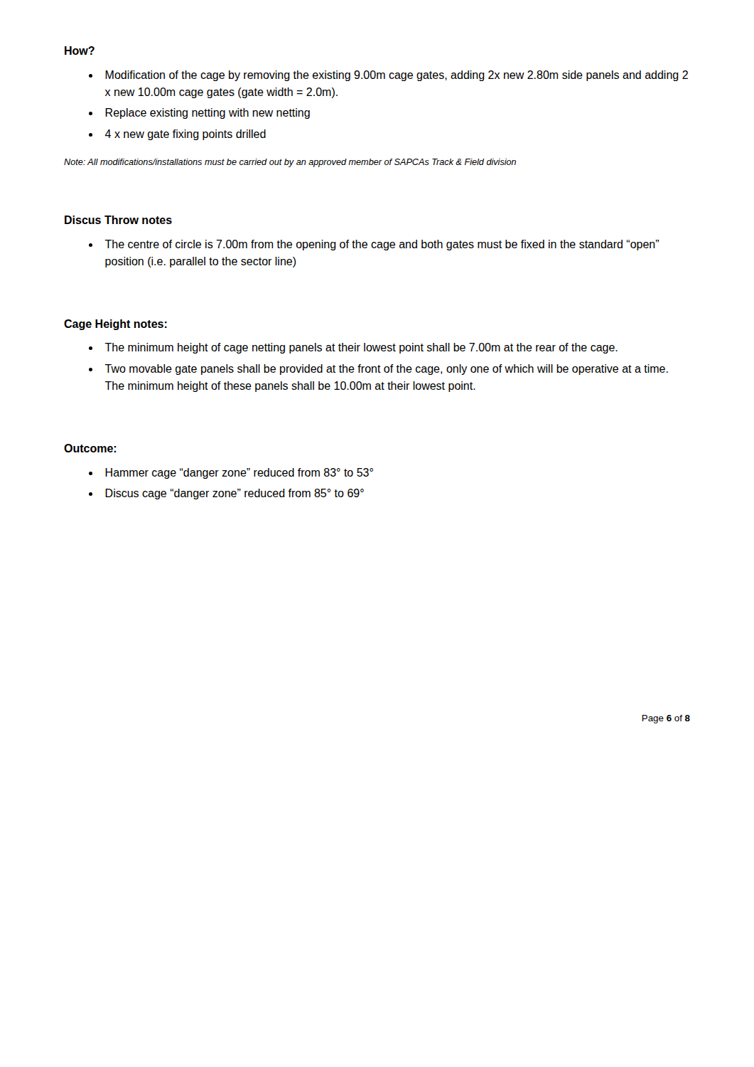How?
Modification of the cage by removing the existing 9.00m cage gates, adding 2x new 2.80m side panels and adding 2 x new 10.00m cage gates (gate width = 2.0m).
Replace existing netting with new netting
4 x new gate fixing points drilled
Note: All modifications/installations must be carried out by an approved member of SAPCAs Track & Field division
Discus Throw notes
The centre of circle is 7.00m from the opening of the cage and both gates must be fixed in the standard “open” position (i.e. parallel to the sector line)
Cage Height notes:
The minimum height of cage netting panels at their lowest point shall be 7.00m at the rear of the cage.
Two movable gate panels shall be provided at the front of the cage, only one of which will be operative at a time. The minimum height of these panels shall be 10.00m at their lowest point.
Outcome:
Hammer cage “danger zone” reduced from 83° to 53°
Discus cage “danger zone” reduced from 85° to 69°
Page 6 of 8